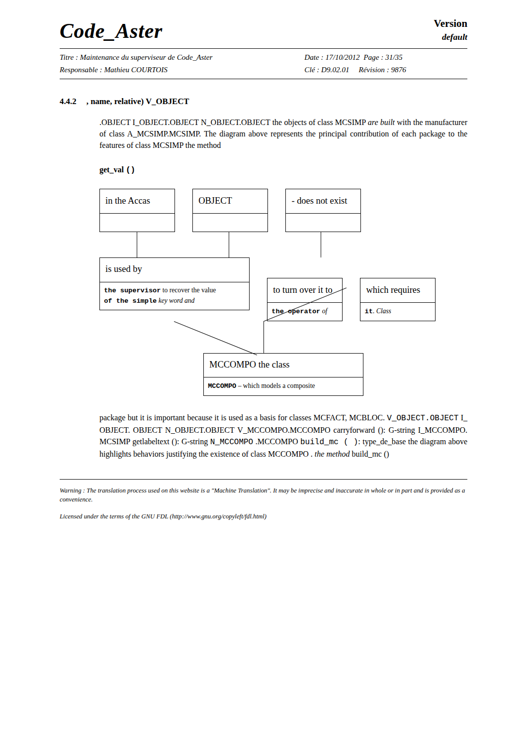Versiondefault
Code_Aster
| Titre : Maintenance du superviseur de Code_Aster | Date : 17/10/2012 Page : 31/35 |
| Responsable : Mathieu COURTOIS | Clé : D9.02.01 Révision : 9876 |
4.4.2, name, relative) V_OBJECT
.OBJECT I_OBJECT.OBJECT N_OBJECT.OBJECT the objects of class MCSIMP are built with the manufacturer of class A_MCSIMP.MCSIMP. The diagram above represents the principal contribution of each package to the features of class MCSIMP the method
get_val ()
in the Accas
OBJECT
- does not exist
is used by
the supervisor to recover the value
of the simple key word and
to turn over it to
the operator of
which requires
it. Class
MCCOMPO the class
MCCOMPO – which models a composite
package but it is important because it is used as a basis for classes MCFACT, MCBLOC. V_OBJECT.OBJECT I_ OBJECT. OBJECT N_OBJECT.OBJECT V_MCCOMPO.MCCOMPO carryforward (): G-string I_MCCOMPO. MCSIMP getlabeltext (): G-string N_MCCOMPO .MCCOMPO build_mc ( ): type_de_base the diagram above highlights behaviors justifying the existence of class MCCOMPO . the method build_mc ()
Warning : The translation process used on this website is a "Machine Translation". It may be imprecise and inaccurate in whole or in part and is provided as a convenience.
Licensed under the terms of the GNU FDL (http://www.gnu.org/copyleft/fdl.html)